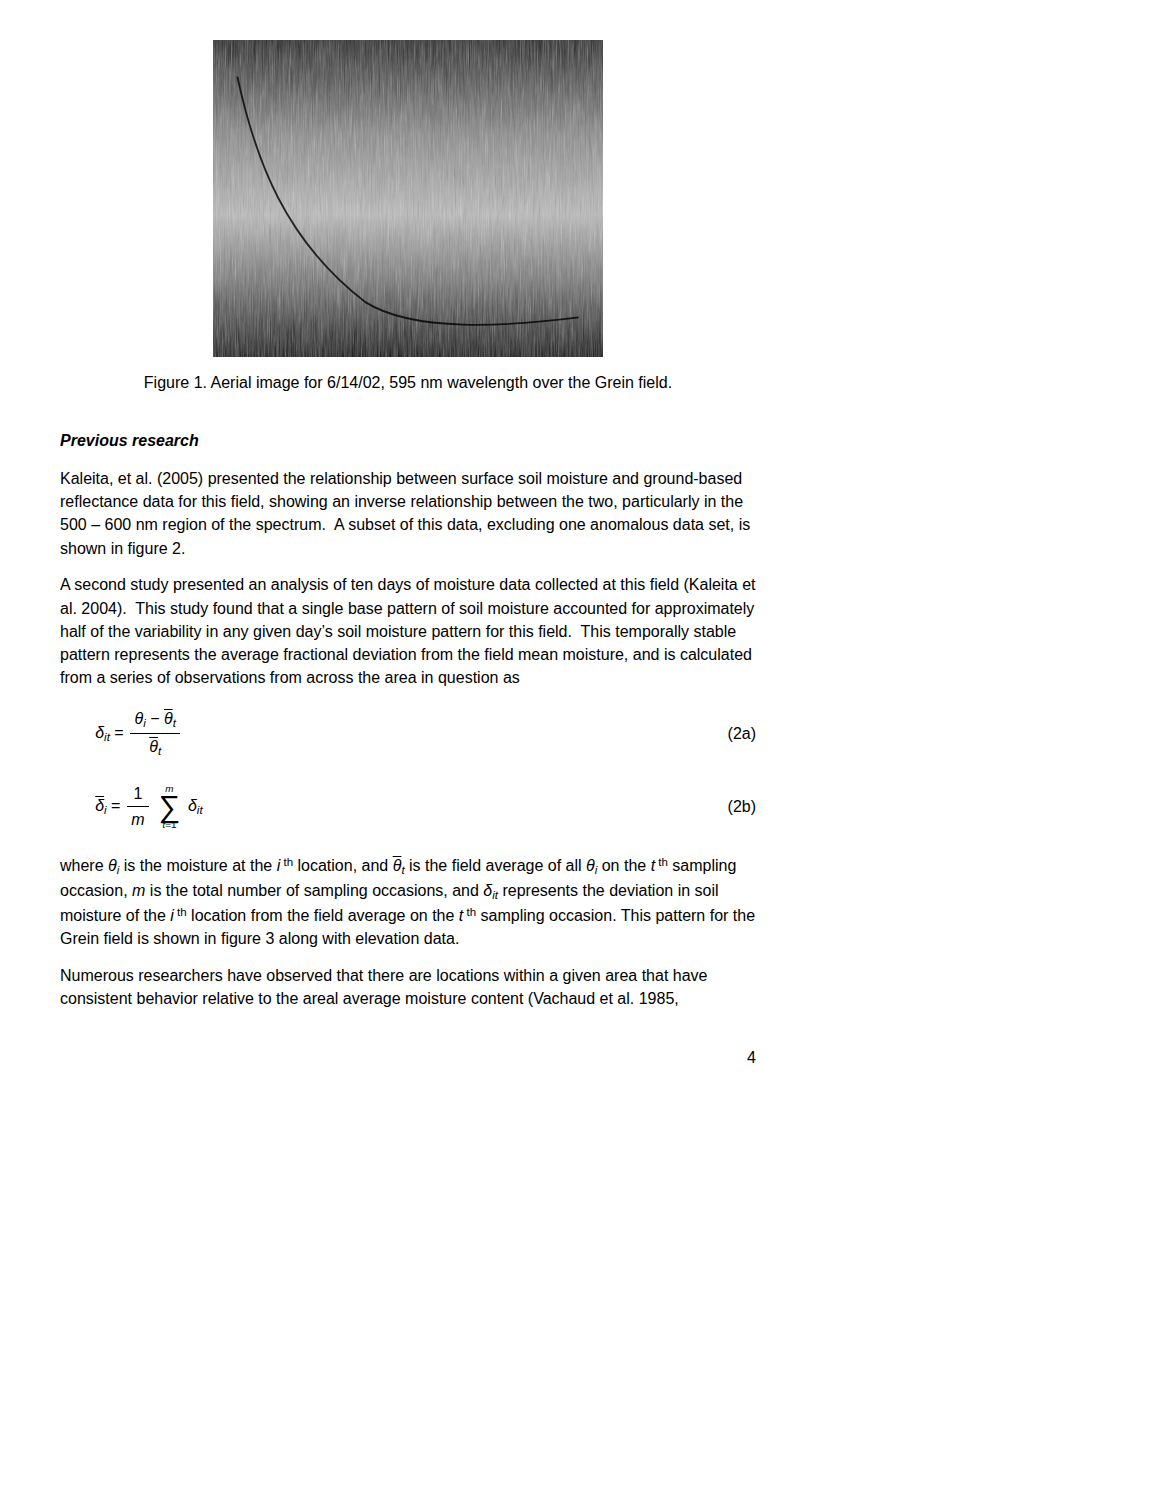Figure 1. Aerial image for 6/14/02, 595 nm wavelength over the Grein field.
Previous research
Kaleita, et al. (2005) presented the relationship between surface soil moisture and ground-based reflectance data for this field, showing an inverse relationship between the two, particularly in the 500 – 600 nm region of the spectrum. A subset of this data, excluding one anomalous data set, is shown in figure 2.
A second study presented an analysis of ten days of moisture data collected at this field (Kaleita et al. 2004). This study found that a single base pattern of soil moisture accounted for approximately half of the variability in any given day’s soil moisture pattern for this field. This temporally stable pattern represents the average fractional deviation from the field mean moisture, and is calculated from a series of observations from across the area in question as
δit = θi − θt θt
(2a)
δi = 1 m m ∑ t=1 δit
(2b)
where θi is the moisture at the i th location, and θt is the field average of all θi on the t th sampling occasion, m is the total number of sampling occasions, and δit represents the deviation in soil moisture of the i th location from the field average on the t th sampling occasion. This pattern for the Grein field is shown in figure 3 along with elevation data.
Numerous researchers have observed that there are locations within a given area that have consistent behavior relative to the areal average moisture content (Vachaud et al. 1985,
4